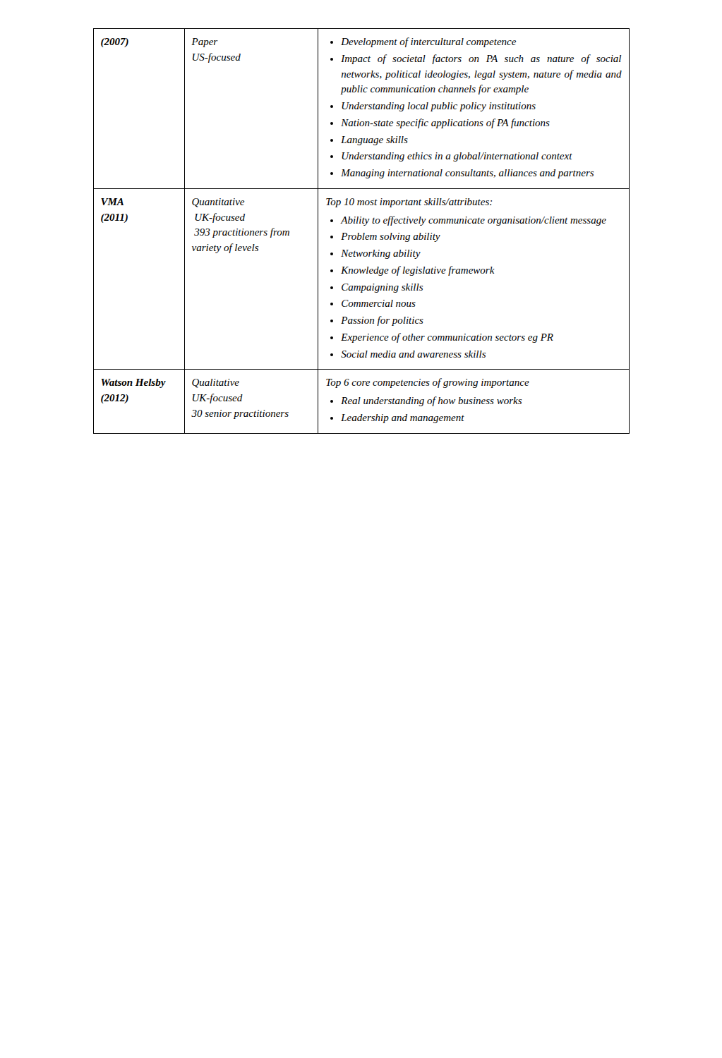| (2007) | Paper US-focused | Development of intercultural competence Impact of societal factors on PA such as nature of social networks, political ideologies, legal system, nature of media and public communication channels for example Understanding local public policy institutions Nation-state specific applications of PA functions Language skills Understanding ethics in a global/international context Managing international consultants, alliances and partners |
| VMA (2011) | Quantitative UK-focused 393 practitioners from variety of levels | Top 10 most important skills/attributes: Ability to effectively communicate organisation/client message Problem solving ability Networking ability Knowledge of legislative framework Campaigning skills Commercial nous Passion for politics Experience of other communication sectors eg PR Social media and awareness skills |
| Watson Helsby (2012) | Qualitative UK-focused 30 senior practitioners | Top 6 core competencies of growing importance Real understanding of how business works Leadership and management |